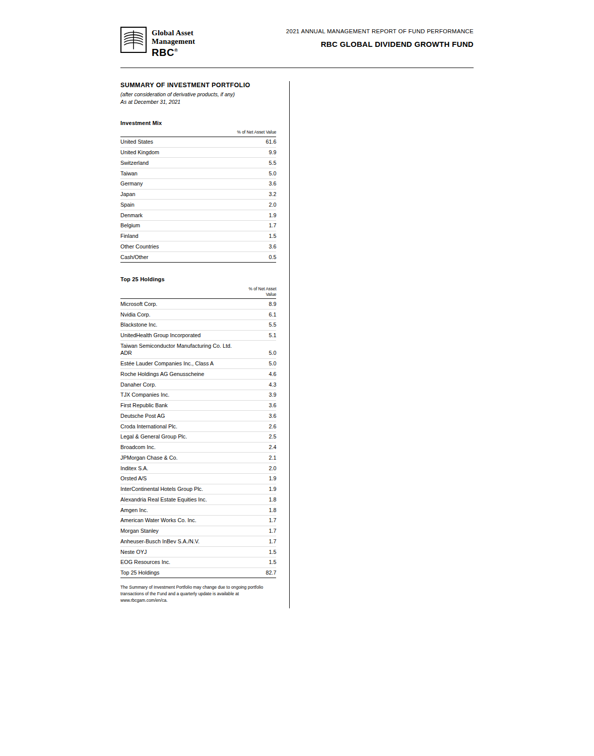Global Asset
Management RBC®
2021 ANNUAL MANAGEMENT REPORT OF FUND PERFORMANCE
RBC GLOBAL DIVIDEND GROWTH FUND
Summary of Investment Portfolio
(after consideration of derivative products, if any)
As at December 31, 2021
Investment Mix
| | % of Net Asset Value |
| --- | --- |
| United States | 61.6 |
| United Kingdom | 9.9 |
| Switzerland | 5.5 |
| Taiwan | 5.0 |
| Germany | 3.6 |
| Japan | 3.2 |
| Spain | 2.0 |
| Denmark | 1.9 |
| Belgium | 1.7 |
| Finland | 1.5 |
| Other Countries | 3.6 |
| Cash/Other | 0.5 |
Top 25 Holdings
| | % of Net Asset Value |
| --- | --- |
| Microsoft Corp. | 8.9 |
| Nvidia Corp. | 6.1 |
| Blackstone Inc. | 5.5 |
| UnitedHealth Group Incorporated | 5.1 |
| Taiwan Semiconductor Manufacturing Co. Ltd. ADR | 5.0 |
| Estée Lauder Companies Inc., Class A | 5.0 |
| Roche Holdings AG Genusscheine | 4.6 |
| Danaher Corp. | 4.3 |
| TJX Companies Inc. | 3.9 |
| First Republic Bank | 3.6 |
| Deutsche Post AG | 3.6 |
| Croda International Plc. | 2.6 |
| Legal & General Group Plc. | 2.5 |
| Broadcom Inc. | 2.4 |
| JPMorgan Chase & Co. | 2.1 |
| Inditex S.A. | 2.0 |
| Orsted A/S | 1.9 |
| InterContinental Hotels Group Plc. | 1.9 |
| Alexandria Real Estate Equities Inc. | 1.8 |
| Amgen Inc. | 1.8 |
| American Water Works Co. Inc. | 1.7 |
| Morgan Stanley | 1.7 |
| Anheuser-Busch InBev S.A./N.V. | 1.7 |
| Neste OYJ | 1.5 |
| EOG Resources Inc. | 1.5 |
| Top 25 Holdings | 82.7 |
The Summary of Investment Portfolio may change due to ongoing portfolio transactions of the Fund and a quarterly update is available at www.rbcgam.com/en/ca.